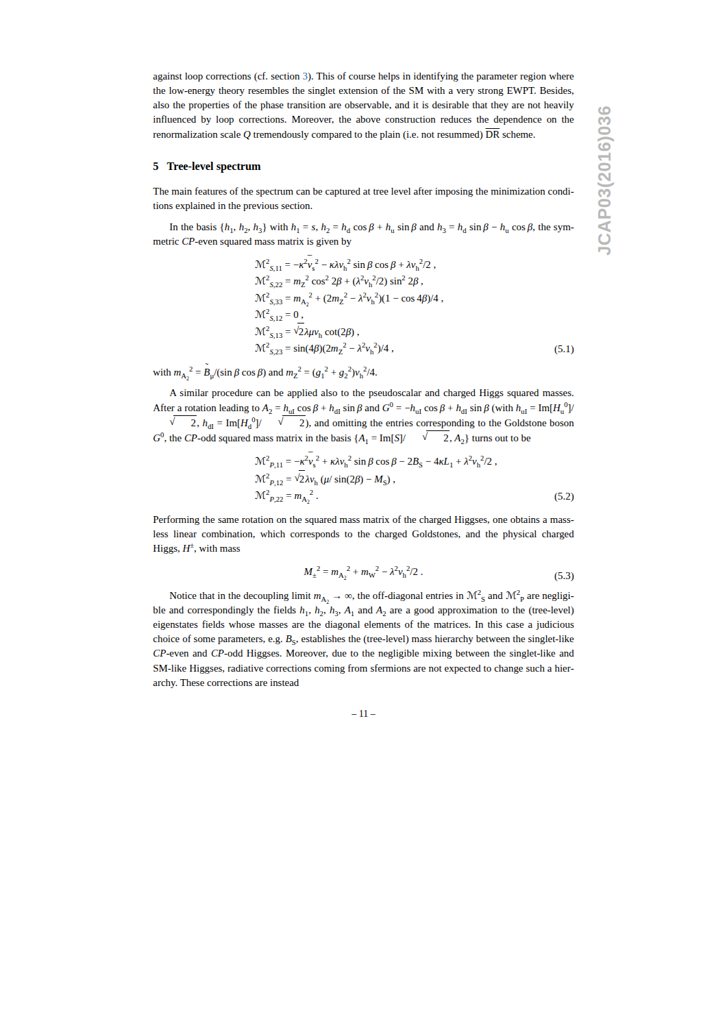JCAP03(2016)036
against loop corrections (cf. section 3). This of course helps in identifying the parameter region where the low-energy theory resembles the singlet extension of the SM with a very strong EWPT. Besides, also the properties of the phase transition are observable, and it is desirable that they are not heavily influenced by loop corrections. Moreover, the above construction reduces the dependence on the renormalization scale Q tremendously compared to the plain (i.e. not resummed) DR scheme.
5 Tree-level spectrum
The main features of the spectrum can be captured at tree level after imposing the minimization conditions explained in the previous section.
In the basis {h1, h2, h3} with h1 = s, h2 = hd cos β + hu sin β and h3 = hd sin β − hu cos β, the symmetric CP-even squared mass matrix is given by
ℳ2S,11 = −κ2̅vs2 − κλvh2 sin β cos β + λvh2/2 ,
ℳ2S,22 = mZ2 cos2 2β + (λ2vh2/2) sin2 2β ,
ℳ2S,33 = mA22 + (2mZ2 − λ2vh2)(1 − cos 4β)/4 ,
ℳ2S,12 = 0 ,
ℳ2S,13 = 2 λμvh cot(2β) ,
ℳ2S,23 = sin(4β)(2mZ2 − λ2vh2)/4 ,
(5.1)
with mA22 = ˜Bμ/(sin β cos β) and mZ2 = (g12 + g22)vh2/4.
A similar procedure can be applied also to the pseudoscalar and charged Higgs squared masses. After a rotation leading to A2 = huI cos β + hdI sin β and G0 = −huI cos β + hdI sin β (with huI = Im[Hu0]/2, hdI = Im[Hd0]/2), and omitting the entries corresponding to the Goldstone boson G0, the CP-odd squared mass matrix in the basis {A1 = Im[S]/2, A2} turns out to be
ℳ2P,11 = −κ2̅vs2 + κλvh2 sin β cos β − 2BS − 4κL1 + λ2vh2/2 ,
ℳ2P,12 = 2 λvh (μ/ sin(2β) − MS) ,
ℳ2P,22 = mA22 .
(5.2)
Performing the same rotation on the squared mass matrix of the charged Higgses, one obtains a massless linear combination, which corresponds to the charged Goldstones, and the physical charged Higgs, H±, with mass
M±2 = mA22 + mW2 − λ2vh2/2 . (5.3)
Notice that in the decoupling limit mA2 → ∞, the off-diagonal entries in ℳ2S and ℳ2P are negligible and correspondingly the fields h1, h2, h3, A1 and A2 are a good approximation to the (tree-level) eigenstates fields whose masses are the diagonal elements of the matrices. In this case a judicious choice of some parameters, e.g. BS, establishes the (tree-level) mass hierarchy between the singlet-like CP-even and CP-odd Higgses. Moreover, due to the negligible mixing between the singlet-like and SM-like Higgses, radiative corrections coming from sfermions are not expected to change such a hierarchy. These corrections are instead
– 11 –